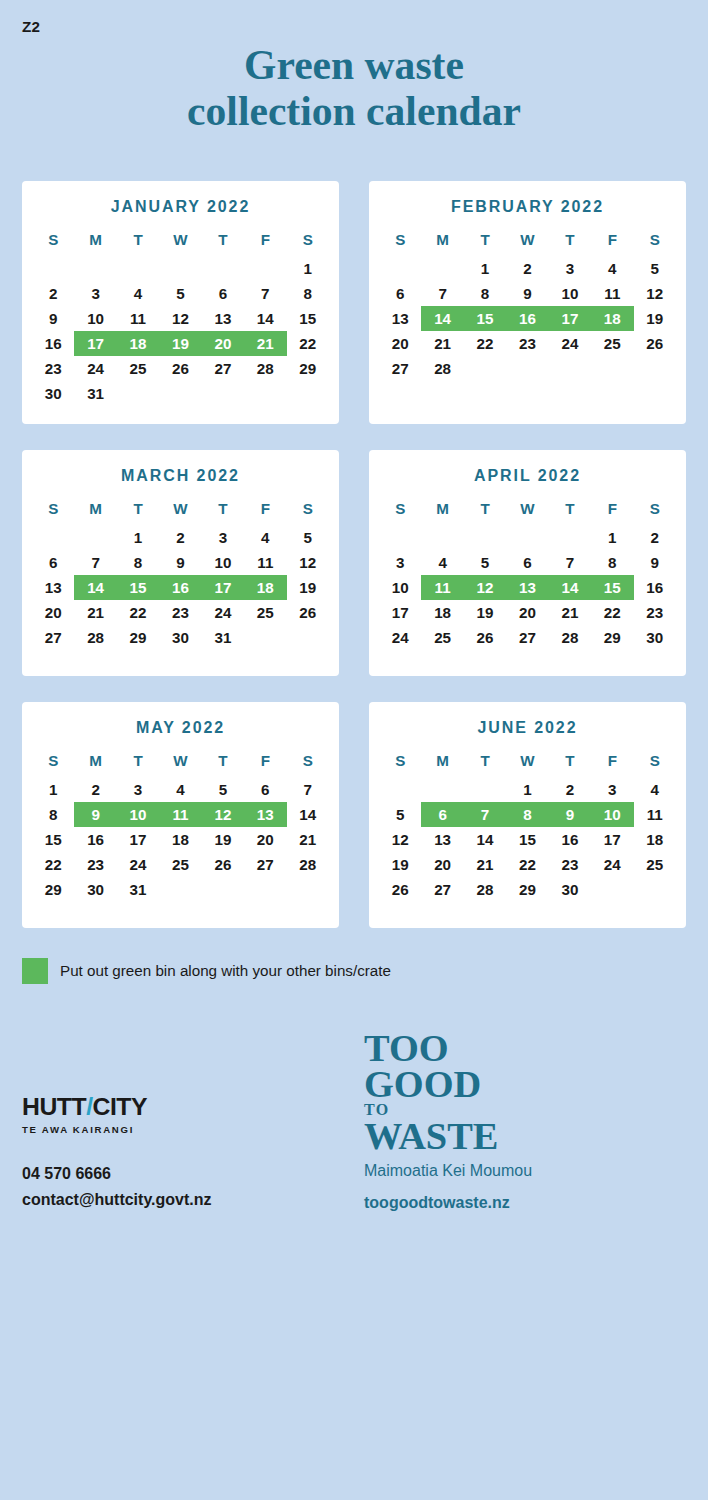Z2
Green waste
collection calendar
January 2022
| S | M | T | W | T | F | S |
| --- | --- | --- | --- | --- | --- | --- |
| | | | | | | 1 |
| 2 | 3 | 4 | 5 | 6 | 7 | 8 |
| 9 | 10 | 11 | 12 | 13 | 14 | 15 |
| 16 | 17 | 18 | 19 | 20 | 21 | 22 |
| 23 | 24 | 25 | 26 | 27 | 28 | 29 |
| 30 | 31 | | | | | |
February 2022
| S | M | T | W | T | F | S |
| --- | --- | --- | --- | --- | --- | --- |
| | | 1 | 2 | 3 | 4 | 5 |
| 6 | 7 | 8 | 9 | 10 | 11 | 12 |
| 13 | 14 | 15 | 16 | 17 | 18 | 19 |
| 20 | 21 | 22 | 23 | 24 | 25 | 26 |
| 27 | 28 | | | | | |
March 2022
| S | M | T | W | T | F | S |
| --- | --- | --- | --- | --- | --- | --- |
| | | 1 | 2 | 3 | 4 | 5 |
| 6 | 7 | 8 | 9 | 10 | 11 | 12 |
| 13 | 14 | 15 | 16 | 17 | 18 | 19 |
| 20 | 21 | 22 | 23 | 24 | 25 | 26 |
| 27 | 28 | 29 | 30 | 31 | | |
April 2022
| S | M | T | W | T | F | S |
| --- | --- | --- | --- | --- | --- | --- |
| | | | | | 1 | 2 |
| 3 | 4 | 5 | 6 | 7 | 8 | 9 |
| 10 | 11 | 12 | 13 | 14 | 15 | 16 |
| 17 | 18 | 19 | 20 | 21 | 22 | 23 |
| 24 | 25 | 26 | 27 | 28 | 29 | 30 |
May 2022
| S | M | T | W | T | F | S |
| --- | --- | --- | --- | --- | --- | --- |
| 1 | 2 | 3 | 4 | 5 | 6 | 7 |
| 8 | 9 | 10 | 11 | 12 | 13 | 14 |
| 15 | 16 | 17 | 18 | 19 | 20 | 21 |
| 22 | 23 | 24 | 25 | 26 | 27 | 28 |
| 29 | 30 | 31 | | | | |
June 2022
| S | M | T | W | T | F | S |
| --- | --- | --- | --- | --- | --- | --- |
| | | | 1 | 2 | 3 | 4 |
| 5 | 6 | 7 | 8 | 9 | 10 | 11 |
| 12 | 13 | 14 | 15 | 16 | 17 | 18 |
| 19 | 20 | 21 | 22 | 23 | 24 | 25 |
| 26 | 27 | 28 | 29 | 30 | | |
Put out green bin along with your other bins/crate
HUTT/CITY
TE AWA KAIRANGI
04 570 6666
contact@huttcity.govt.nz
TOO
GOODTOWASTE
Maimoatia Kei Moumou
toogoodtowaste.nz